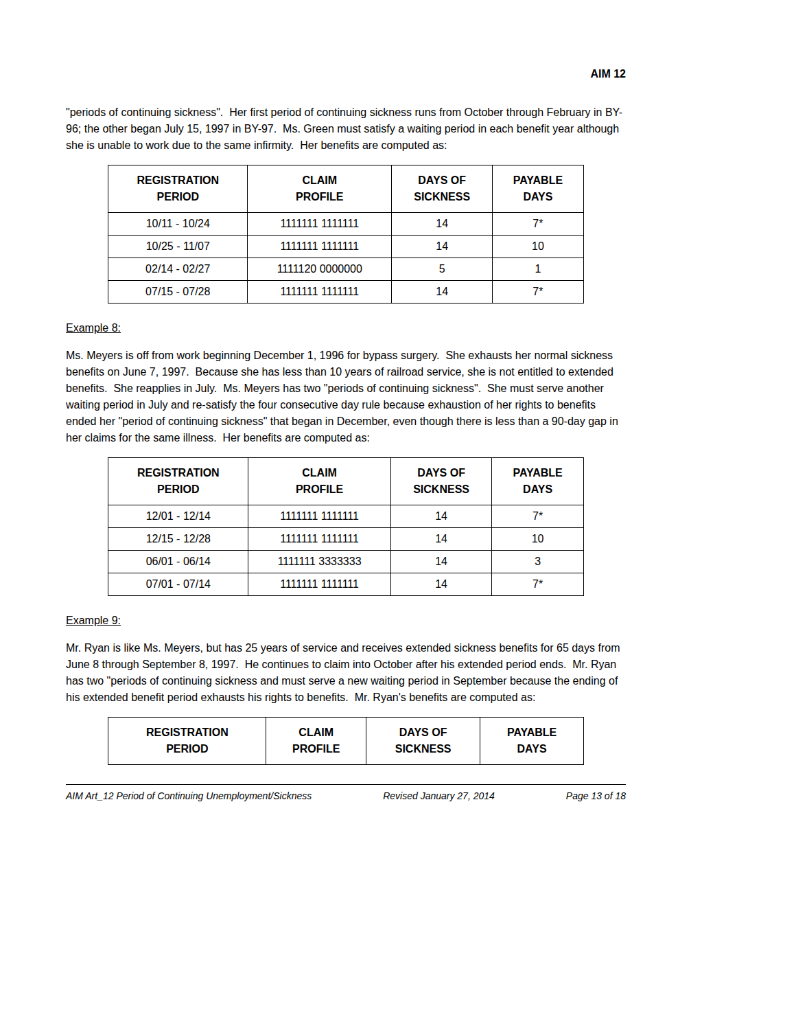AIM 12
"periods of continuing sickness". Her first period of continuing sickness runs from October through February in BY-96; the other began July 15, 1997 in BY-97. Ms. Green must satisfy a waiting period in each benefit year although she is unable to work due to the same infirmity. Her benefits are computed as:
| REGISTRATION PERIOD | CLAIM PROFILE | DAYS OF SICKNESS | PAYABLE DAYS |
| --- | --- | --- | --- |
| 10/11 - 10/24 | 1111111 1111111 | 14 | 7* |
| 10/25 - 11/07 | 1111111 1111111 | 14 | 10 |
| 02/14 - 02/27 | 1111120 0000000 | 5 | 1 |
| 07/15 - 07/28 | 1111111 1111111 | 14 | 7* |
Example 8:
Ms. Meyers is off from work beginning December 1, 1996 for bypass surgery. She exhausts her normal sickness benefits on June 7, 1997. Because she has less than 10 years of railroad service, she is not entitled to extended benefits. She reapplies in July. Ms. Meyers has two "periods of continuing sickness". She must serve another waiting period in July and re-satisfy the four consecutive day rule because exhaustion of her rights to benefits ended her "period of continuing sickness" that began in December, even though there is less than a 90-day gap in her claims for the same illness. Her benefits are computed as:
| REGISTRATION PERIOD | CLAIM PROFILE | DAYS OF SICKNESS | PAYABLE DAYS |
| --- | --- | --- | --- |
| 12/01 - 12/14 | 1111111 1111111 | 14 | 7* |
| 12/15 - 12/28 | 1111111 1111111 | 14 | 10 |
| 06/01 - 06/14 | 1111111 3333333 | 14 | 3 |
| 07/01 - 07/14 | 1111111 1111111 | 14 | 7* |
Example 9:
Mr. Ryan is like Ms. Meyers, but has 25 years of service and receives extended sickness benefits for 65 days from June 8 through September 8, 1997. He continues to claim into October after his extended period ends. Mr. Ryan has two "periods of continuing sickness and must serve a new waiting period in September because the ending of his extended benefit period exhausts his rights to benefits. Mr. Ryan's benefits are computed as:
| REGISTRATION PERIOD | CLAIM PROFILE | DAYS OF SICKNESS | PAYABLE DAYS |
| --- | --- | --- | --- |
AIM Art_12 Period of Continuing Unemployment/Sickness Revised January 27, 2014 Page 13 of 18